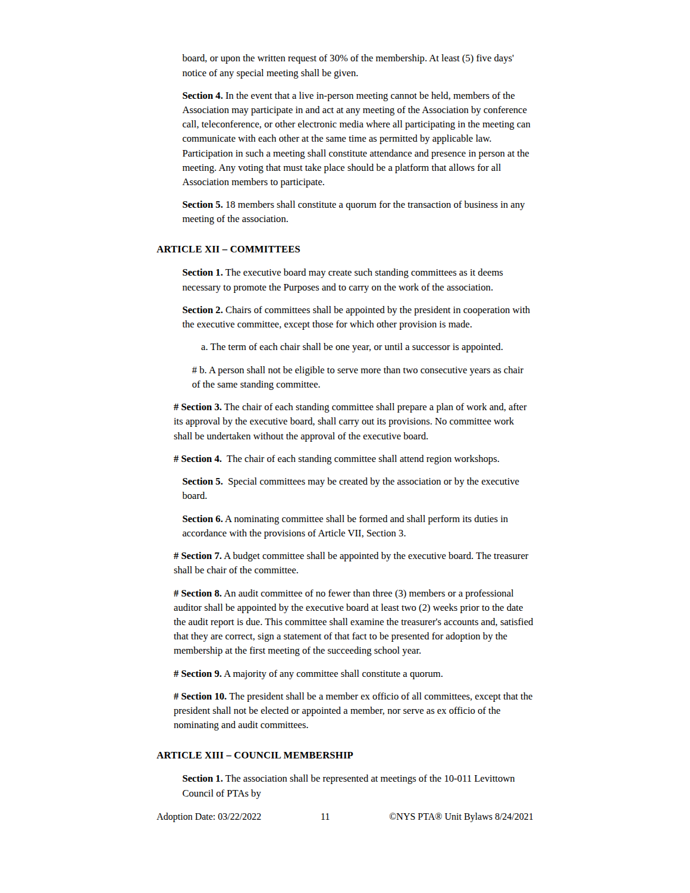board, or upon the written request of 30% of the membership. At least (5) five days' notice of any special meeting shall be given.
Section 4. In the event that a live in-person meeting cannot be held, members of the Association may participate in and act at any meeting of the Association by conference call, teleconference, or other electronic media where all participating in the meeting can communicate with each other at the same time as permitted by applicable law. Participation in such a meeting shall constitute attendance and presence in person at the meeting. Any voting that must take place should be a platform that allows for all Association members to participate.
Section 5. 18 members shall constitute a quorum for the transaction of business in any meeting of the association.
ARTICLE XII – COMMITTEES
Section 1. The executive board may create such standing committees as it deems necessary to promote the Purposes and to carry on the work of the association.
Section 2. Chairs of committees shall be appointed by the president in cooperation with the executive committee, except those for which other provision is made.
a. The term of each chair shall be one year, or until a successor is appointed.
# b. A person shall not be eligible to serve more than two consecutive years as chair of the same standing committee.
# Section 3. The chair of each standing committee shall prepare a plan of work and, after its approval by the executive board, shall carry out its provisions. No committee work shall be undertaken without the approval of the executive board.
# Section 4. The chair of each standing committee shall attend region workshops.
Section 5. Special committees may be created by the association or by the executive board.
Section 6. A nominating committee shall be formed and shall perform its duties in accordance with the provisions of Article VII, Section 3.
# Section 7. A budget committee shall be appointed by the executive board. The treasurer shall be chair of the committee.
# Section 8. An audit committee of no fewer than three (3) members or a professional auditor shall be appointed by the executive board at least two (2) weeks prior to the date the audit report is due. This committee shall examine the treasurer's accounts and, satisfied that they are correct, sign a statement of that fact to be presented for adoption by the membership at the first meeting of the succeeding school year.
# Section 9. A majority of any committee shall constitute a quorum.
# Section 10. The president shall be a member ex officio of all committees, except that the president shall not be elected or appointed a member, nor serve as ex officio of the nominating and audit committees.
ARTICLE XIII – COUNCIL MEMBERSHIP
Section 1. The association shall be represented at meetings of the 10-011 Levittown Council of PTAs by
Adoption Date: 03/22/2022 11 ©NYS PTA® Unit Bylaws 8/24/2021